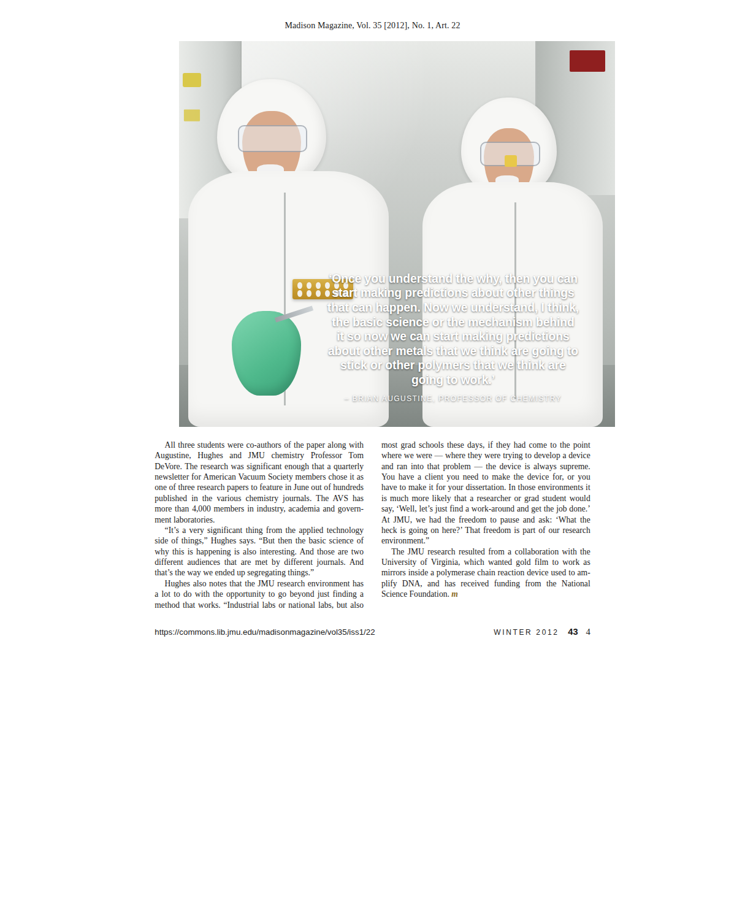Madison Magazine, Vol. 35 [2012], No. 1, Art. 22
‘Once you understand the why, then you can start making predictions about other things that can happen. Now we understand, I think, the basic science or the mechanism behind it so now we can start making predictions about other metals that we think are going to stick or other polymers that we think are going to work.’
– Brian Augustine, Professor of Chemistry
All three students were co-authors of the paper along with Augustine, Hughes and JMU chemistry Professor Tom DeVore. The research was significant enough that a quarterly newsletter for American Vacuum Society members chose it as one of three research papers to feature in June out of hundreds published in the various chemistry journals. The AVS has more than 4,000 members in industry, academia and government laboratories.
“It’s a very significant thing from the applied technology side of things,” Hughes says. “But then the basic science of why this is happening is also interesting. And those are two different audiences that are met by different journals. And that’s the way we ended up segregating things.”
Hughes also notes that the JMU research environment has a lot to do with the opportunity to go beyond just finding a method that works. “Industrial labs or national labs, but also most grad schools these days, if they had come to the point where we were — where they were trying to develop a device and ran into that problem — the device is always supreme. You have a client you need to make the device for, or you have to make it for your dissertation. In those environments it is much more likely that a researcher or grad student would say, ‘Well, let’s just find a work-around and get the job done.’ At JMU, we had the freedom to pause and ask: ‘What the heck is going on here?’ That freedom is part of our research environment.”
The JMU research resulted from a collaboration with the University of Virginia, which wanted gold film to work as mirrors inside a polymerase chain reaction device used to amplify DNA, and has received funding from the National Science Foundation. m
https://commons.lib.jmu.edu/madisonmagazine/vol35/iss1/22 Winter 2012 43 4